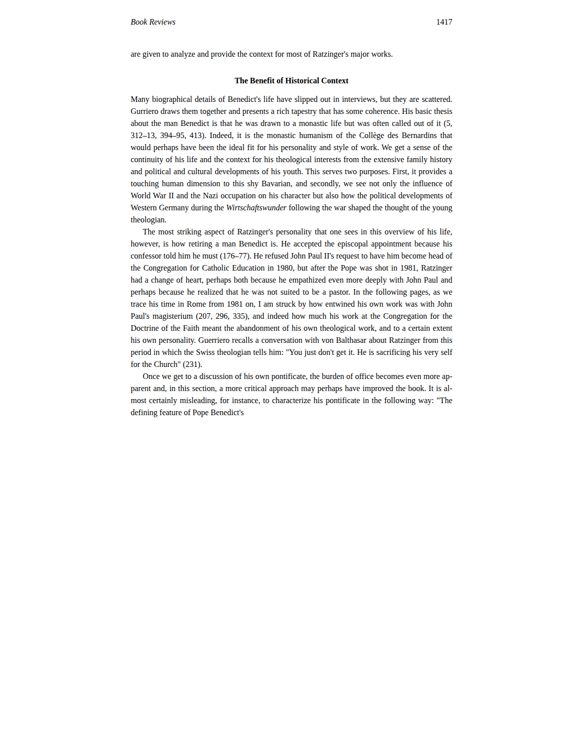Book Reviews 1417
are given to analyze and provide the context for most of Ratzinger's major works.
The Benefit of Historical Context
Many biographical details of Benedict's life have slipped out in interviews, but they are scattered. Gurriero draws them together and presents a rich tapestry that has some coherence. His basic thesis about the man Benedict is that he was drawn to a monastic life but was often called out of it (5, 312–13, 394–95, 413). Indeed, it is the monastic humanism of the Collège des Bernardins that would perhaps have been the ideal fit for his personality and style of work. We get a sense of the continuity of his life and the context for his theological interests from the extensive family history and political and cultural developments of his youth. This serves two purposes. First, it provides a touching human dimension to this shy Bavarian, and secondly, we see not only the influence of World War II and the Nazi occupation on his character but also how the political developments of Western Germany during the Wirtschaftswunder following the war shaped the thought of the young theologian.
The most striking aspect of Ratzinger's personality that one sees in this overview of his life, however, is how retiring a man Benedict is. He accepted the episcopal appointment because his confessor told him he must (176–77). He refused John Paul II's request to have him become head of the Congregation for Catholic Education in 1980, but after the Pope was shot in 1981, Ratzinger had a change of heart, perhaps both because he empathized even more deeply with John Paul and perhaps because he realized that he was not suited to be a pastor. In the following pages, as we trace his time in Rome from 1981 on, I am struck by how entwined his own work was with John Paul's magisterium (207, 296, 335), and indeed how much his work at the Congregation for the Doctrine of the Faith meant the abandonment of his own theological work, and to a certain extent his own personality. Guerriero recalls a conversation with von Balthasar about Ratzinger from this period in which the Swiss theologian tells him: "You just don't get it. He is sacrificing his very self for the Church" (231).
Once we get to a discussion of his own pontificate, the burden of office becomes even more apparent and, in this section, a more critical approach may perhaps have improved the book. It is almost certainly misleading, for instance, to characterize his pontificate in the following way: "The defining feature of Pope Benedict's